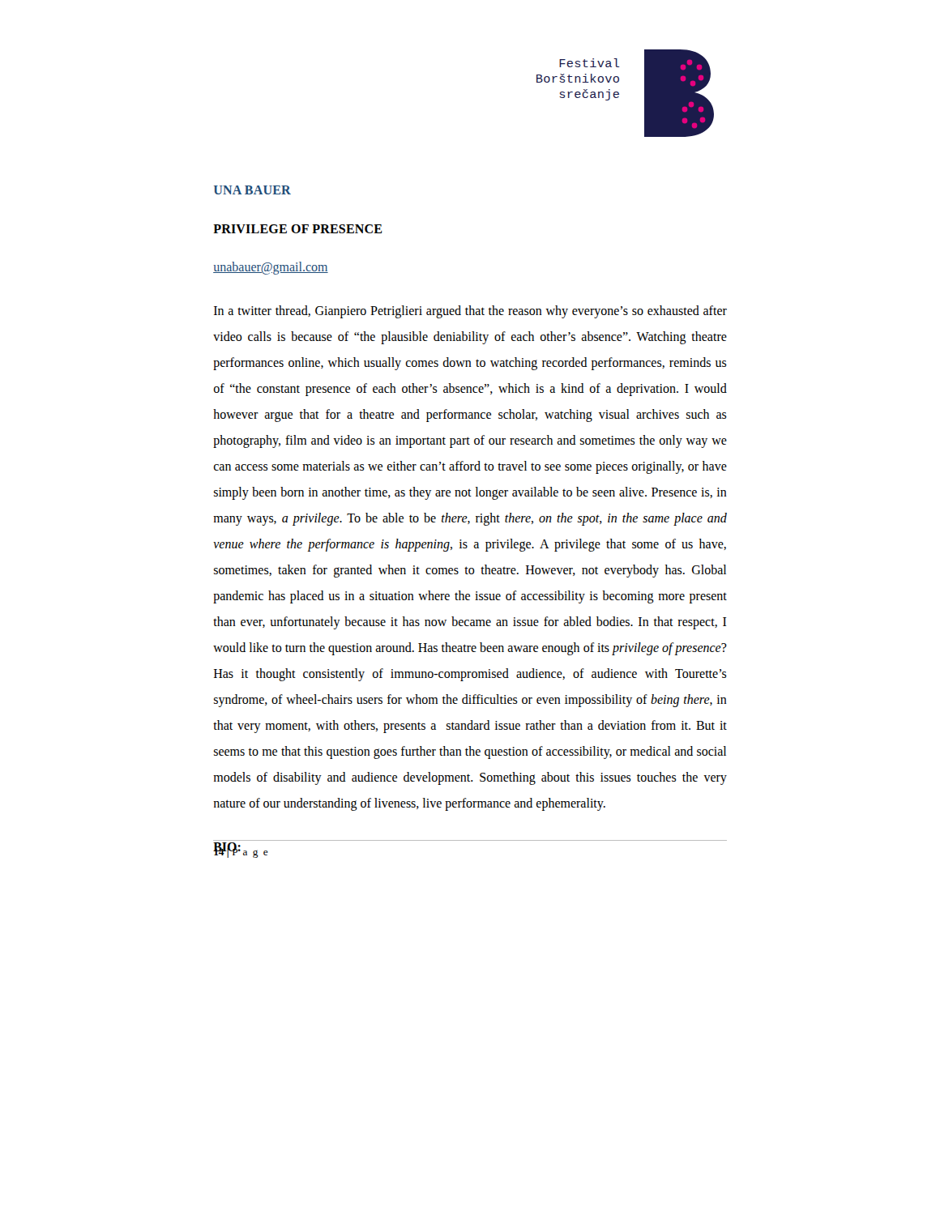Festival
Borštnikovo
srečanje
UNA BAUER
PRIVILEGE OF PRESENCE
unabauer@gmail.com
In a twitter thread, Gianpiero Petriglieri argued that the reason why everyone’s so exhausted after video calls is because of “the plausible deniability of each other’s absence”. Watching theatre performances online, which usually comes down to watching recorded performances, reminds us of “the constant presence of each other’s absence”, which is a kind of a deprivation. I would however argue that for a theatre and performance scholar, watching visual archives such as photography, film and video is an important part of our research and sometimes the only way we can access some materials as we either can’t afford to travel to see some pieces originally, or have simply been born in another time, as they are not longer available to be seen alive. Presence is, in many ways, a privilege. To be able to be there, right there, on the spot, in the same place and venue where the performance is happening, is a privilege. A privilege that some of us have, sometimes, taken for granted when it comes to theatre. However, not everybody has. Global pandemic has placed us in a situation where the issue of accessibility is becoming more present than ever, unfortunately because it has now became an issue for abled bodies. In that respect, I would like to turn the question around. Has theatre been aware enough of its privilege of presence? Has it thought consistently of immuno-compromised audience, of audience with Tourette’s syndrome, of wheel-chairs users for whom the difficulties or even impossibility of being there, in that very moment, with others, presents a standard issue rather than a deviation from it. But it seems to me that this question goes further than the question of accessibility, or medical and social models of disability and audience development. Something about this issues touches the very nature of our understanding of liveness, live performance and ephemerality.
BIO:
14 | P a g e